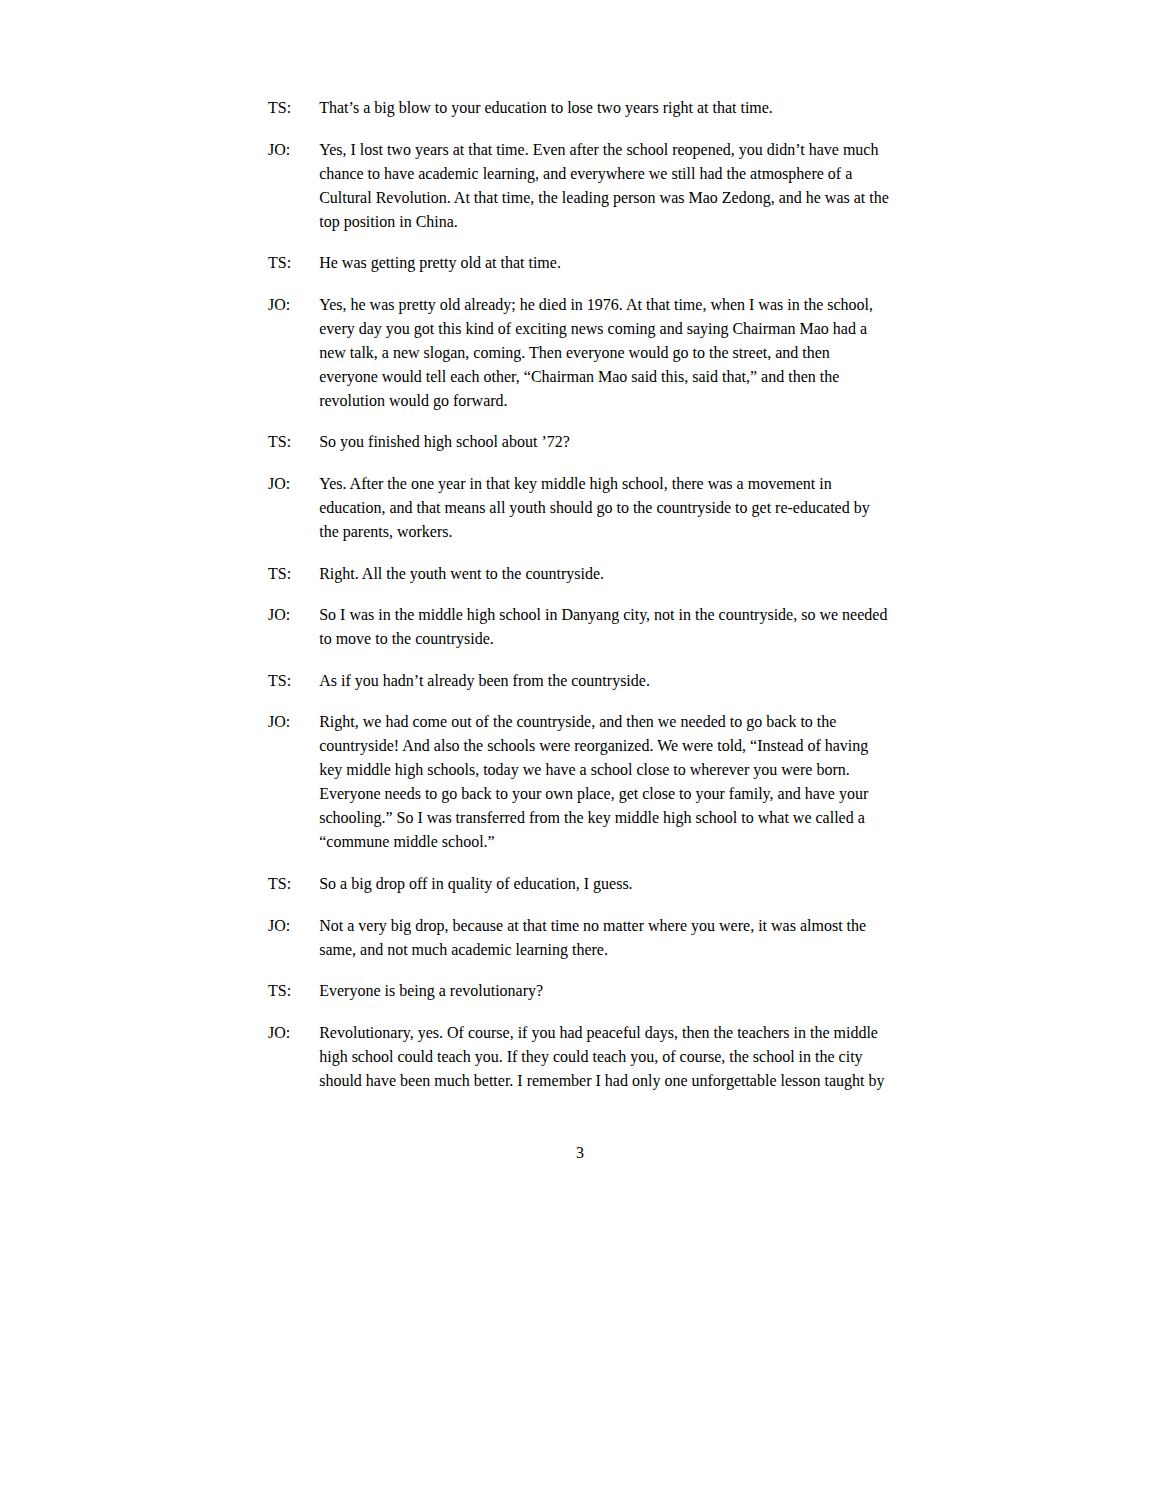TS:
That’s a big blow to your education to lose two years right at that time.
JO:
Yes, I lost two years at that time. Even after the school reopened, you didn’t have much chance to have academic learning, and everywhere we still had the atmosphere of a Cultural Revolution. At that time, the leading person was Mao Zedong, and he was at the top position in China.
TS:
He was getting pretty old at that time.
JO:
Yes, he was pretty old already; he died in 1976. At that time, when I was in the school, every day you got this kind of exciting news coming and saying Chairman Mao had a new talk, a new slogan, coming. Then everyone would go to the street, and then everyone would tell each other, “Chairman Mao said this, said that,” and then the revolution would go forward.
TS:
So you finished high school about ’72?
JO:
Yes. After the one year in that key middle high school, there was a movement in education, and that means all youth should go to the countryside to get re-educated by the parents, workers.
TS:
Right. All the youth went to the countryside.
JO:
So I was in the middle high school in Danyang city, not in the countryside, so we needed to move to the countryside.
TS:
As if you hadn’t already been from the countryside.
JO:
Right, we had come out of the countryside, and then we needed to go back to the countryside! And also the schools were reorganized. We were told, “Instead of having key middle high schools, today we have a school close to wherever you were born. Everyone needs to go back to your own place, get close to your family, and have your schooling.” So I was transferred from the key middle high school to what we called a “commune middle school.”
TS:
So a big drop off in quality of education, I guess.
JO:
Not a very big drop, because at that time no matter where you were, it was almost the same, and not much academic learning there.
TS:
Everyone is being a revolutionary?
JO:
Revolutionary, yes. Of course, if you had peaceful days, then the teachers in the middle high school could teach you. If they could teach you, of course, the school in the city should have been much better. I remember I had only one unforgettable lesson taught by
3